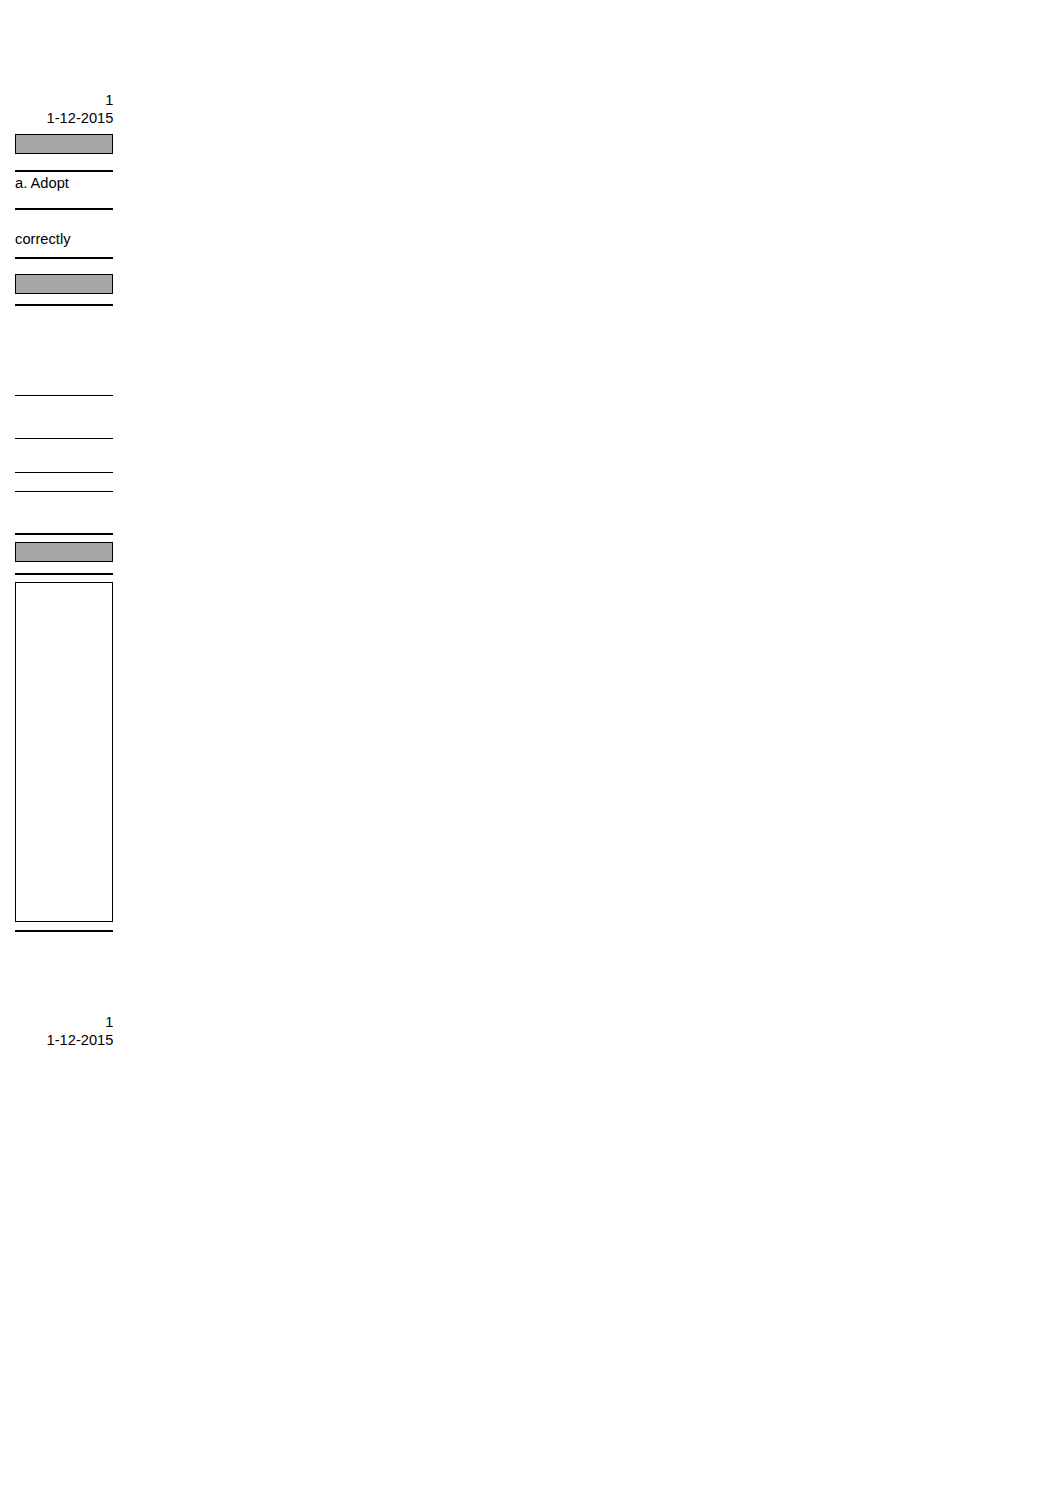1
1-12-2015
a. Adopt
correctly
1
1-12-2015